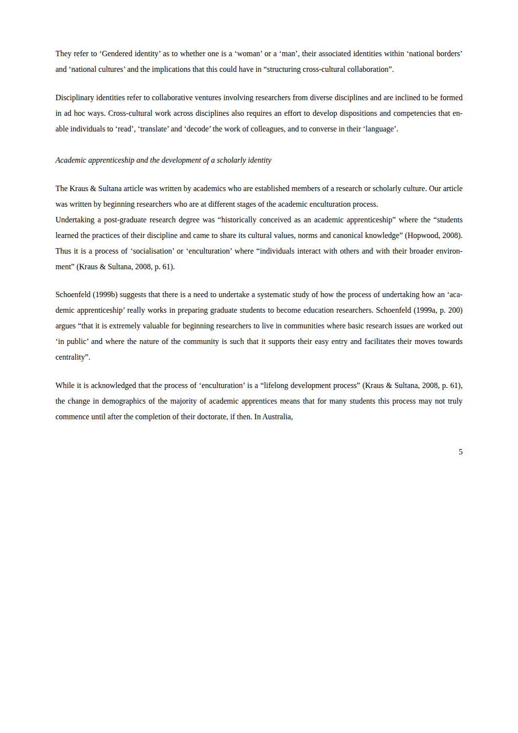They refer to ‘Gendered identity’ as to whether one is a ‘woman’ or a ‘man’, their associated identities within ‘national borders’ and ‘national cultures’ and the implications that this could have in “structuring cross-cultural collaboration”.
Disciplinary identities refer to collaborative ventures involving researchers from diverse disciplines and are inclined to be formed in ad hoc ways. Cross-cultural work across disciplines also requires an effort to develop dispositions and competencies that enable individuals to ‘read’, ‘translate’ and ‘decode’ the work of colleagues, and to converse in their ‘language’.
Academic apprenticeship and the development of a scholarly identity
The Kraus & Sultana article was written by academics who are established members of a research or scholarly culture. Our article was written by beginning researchers who are at different stages of the academic enculturation process.
Undertaking a post-graduate research degree was “historically conceived as an academic apprenticeship” where the “students learned the practices of their discipline and came to share its cultural values, norms and canonical knowledge” (Hopwood, 2008). Thus it is a process of ‘socialisation’ or ‘enculturation’ where “individuals interact with others and with their broader environment” (Kraus & Sultana, 2008, p. 61).
Schoenfeld (1999b) suggests that there is a need to undertake a systematic study of how the process of undertaking how an ‘academic apprenticeship’ really works in preparing graduate students to become education researchers. Schoenfeld (1999a, p. 200) argues “that it is extremely valuable for beginning researchers to live in communities where basic research issues are worked out ‘in public’ and where the nature of the community is such that it supports their easy entry and facilitates their moves towards centrality”.
While it is acknowledged that the process of ‘enculturation’ is a “lifelong development process” (Kraus & Sultana, 2008, p. 61), the change in demographics of the majority of academic apprentices means that for many students this process may not truly commence until after the completion of their doctorate, if then. In Australia,
5